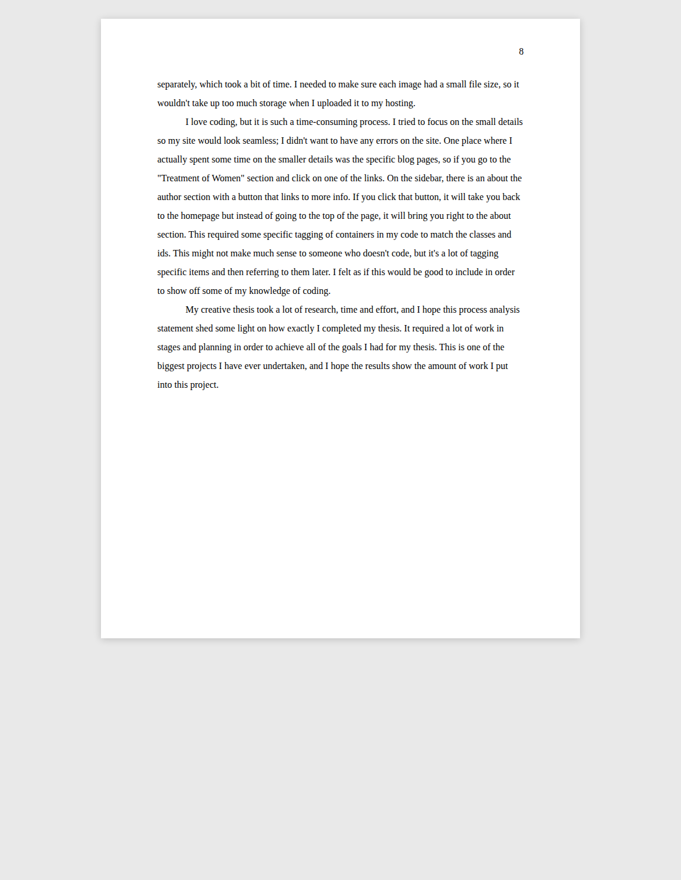8
separately, which took a bit of time. I needed to make sure each image had a small file size, so it wouldn't take up too much storage when I uploaded it to my hosting.
I love coding, but it is such a time-consuming process. I tried to focus on the small details so my site would look seamless; I didn't want to have any errors on the site. One place where I actually spent some time on the smaller details was the specific blog pages, so if you go to the "Treatment of Women" section and click on one of the links. On the sidebar, there is an about the author section with a button that links to more info. If you click that button, it will take you back to the homepage but instead of going to the top of the page, it will bring you right to the about section. This required some specific tagging of containers in my code to match the classes and ids. This might not make much sense to someone who doesn't code, but it's a lot of tagging specific items and then referring to them later. I felt as if this would be good to include in order to show off some of my knowledge of coding.
My creative thesis took a lot of research, time and effort, and I hope this process analysis statement shed some light on how exactly I completed my thesis. It required a lot of work in stages and planning in order to achieve all of the goals I had for my thesis. This is one of the biggest projects I have ever undertaken, and I hope the results show the amount of work I put into this project.